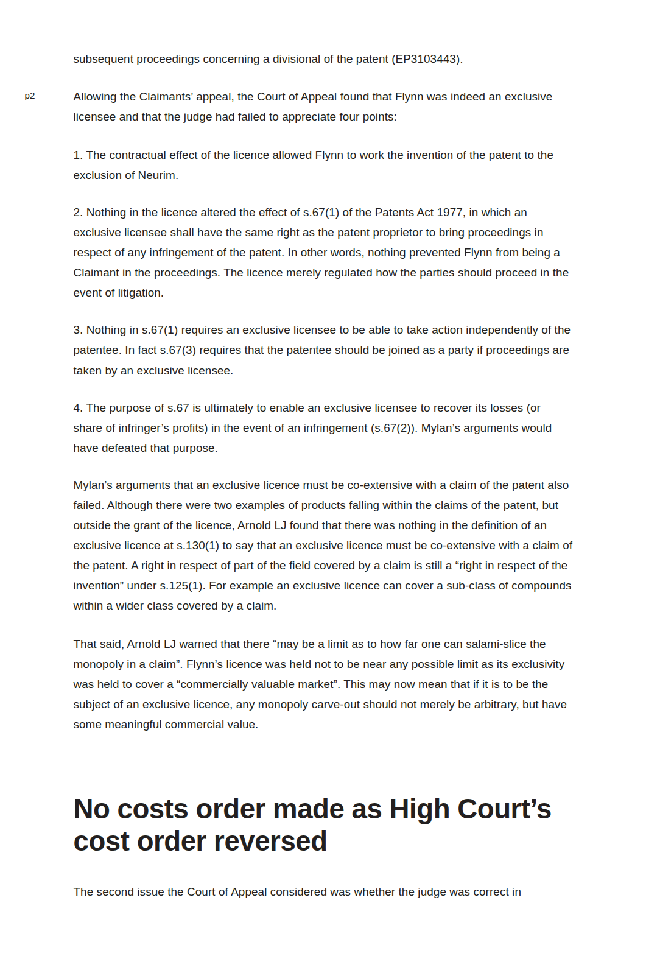p2
subsequent proceedings concerning a divisional of the patent (EP3103443).
Allowing the Claimants’ appeal, the Court of Appeal found that Flynn was indeed an exclusive licensee and that the judge had failed to appreciate four points:
1. The contractual effect of the licence allowed Flynn to work the invention of the patent to the exclusion of Neurim.
2. Nothing in the licence altered the effect of s.67(1) of the Patents Act 1977, in which an exclusive licensee shall have the same right as the patent proprietor to bring proceedings in respect of any infringement of the patent. In other words, nothing prevented Flynn from being a Claimant in the proceedings. The licence merely regulated how the parties should proceed in the event of litigation.
3. Nothing in s.67(1) requires an exclusive licensee to be able to take action independently of the patentee. In fact s.67(3) requires that the patentee should be joined as a party if proceedings are taken by an exclusive licensee.
4. The purpose of s.67 is ultimately to enable an exclusive licensee to recover its losses (or share of infringer’s profits) in the event of an infringement (s.67(2)). Mylan’s arguments would have defeated that purpose.
Mylan’s arguments that an exclusive licence must be co-extensive with a claim of the patent also failed. Although there were two examples of products falling within the claims of the patent, but outside the grant of the licence, Arnold LJ found that there was nothing in the definition of an exclusive licence at s.130(1) to say that an exclusive licence must be co-extensive with a claim of the patent. A right in respect of part of the field covered by a claim is still a “right in respect of the invention” under s.125(1). For example an exclusive licence can cover a sub-class of compounds within a wider class covered by a claim.
That said, Arnold LJ warned that there “may be a limit as to how far one can salami-slice the monopoly in a claim”. Flynn’s licence was held not to be near any possible limit as its exclusivity was held to cover a “commercially valuable market”. This may now mean that if it is to be the subject of an exclusive licence, any monopoly carve-out should not merely be arbitrary, but have some meaningful commercial value.
No costs order made as High Court’s cost order reversed
The second issue the Court of Appeal considered was whether the judge was correct in